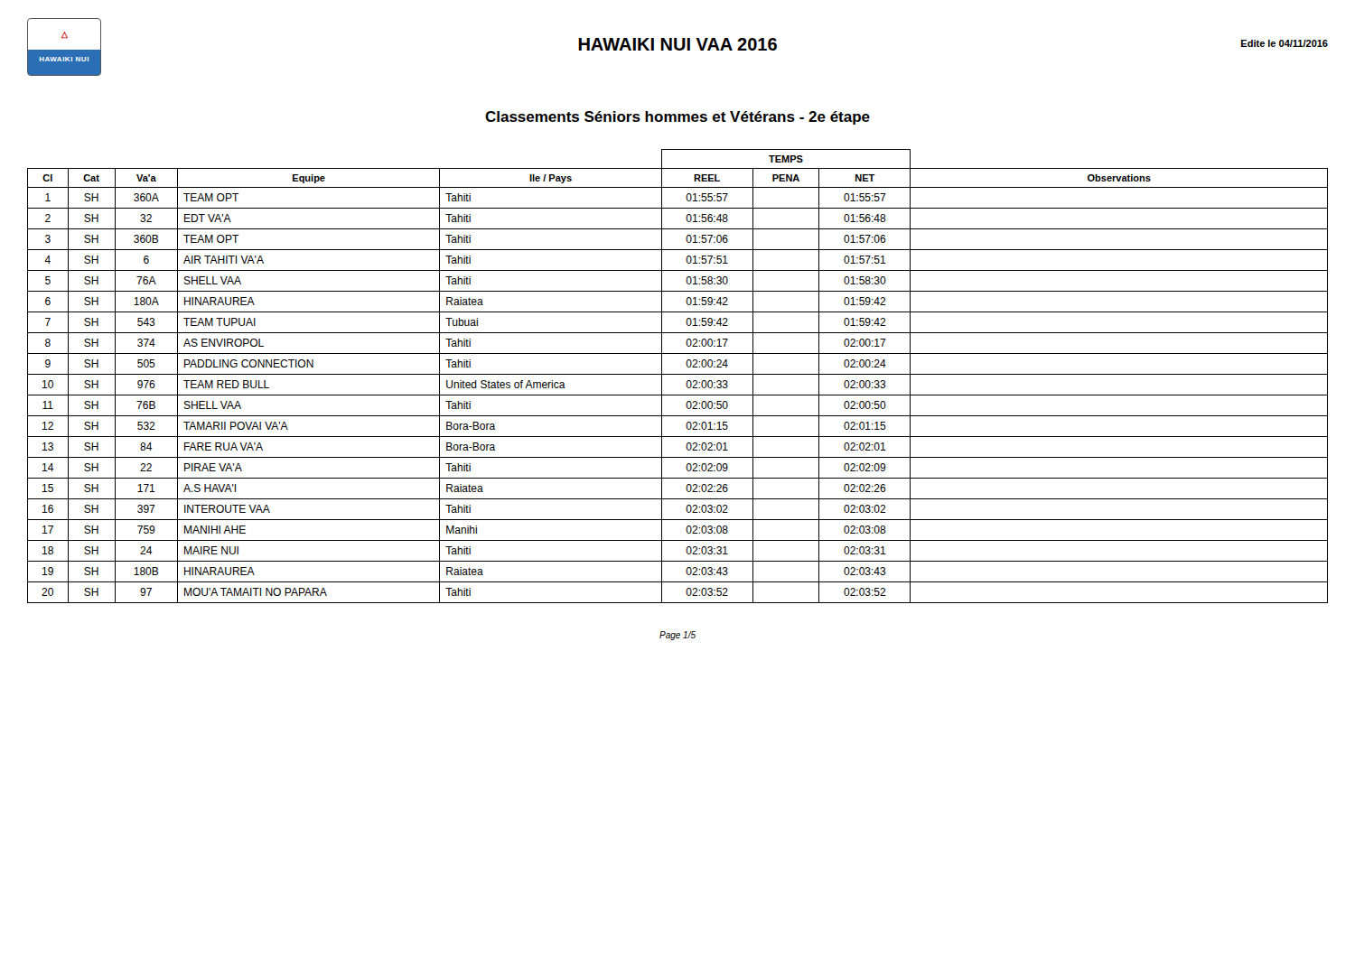△
HAWAIKI NUI
HAWAIKI NUI VAA 2016
Edite le 04/11/2016
Classements Séniors hommes et Vétérans - 2e étape
| | TEMPS | |
| --- | --- | --- |
| Cl | Cat | Va'a | Equipe | Ile / Pays | REEL | PENA | NET | Observations |
| 1 | SH | 360A | TEAM OPT | Tahiti | 01:55:57 | | 01:55:57 | |
| 2 | SH | 32 | EDT VA'A | Tahiti | 01:56:48 | | 01:56:48 | |
| 3 | SH | 360B | TEAM OPT | Tahiti | 01:57:06 | | 01:57:06 | |
| 4 | SH | 6 | AIR TAHITI VA'A | Tahiti | 01:57:51 | | 01:57:51 | |
| 5 | SH | 76A | SHELL VAA | Tahiti | 01:58:30 | | 01:58:30 | |
| 6 | SH | 180A | HINARAUREA | Raiatea | 01:59:42 | | 01:59:42 | |
| 7 | SH | 543 | TEAM TUPUAI | Tubuai | 01:59:42 | | 01:59:42 | |
| 8 | SH | 374 | AS ENVIROPOL | Tahiti | 02:00:17 | | 02:00:17 | |
| 9 | SH | 505 | PADDLING CONNECTION | Tahiti | 02:00:24 | | 02:00:24 | |
| 10 | SH | 976 | TEAM RED BULL | United States of America | 02:00:33 | | 02:00:33 | |
| 11 | SH | 76B | SHELL VAA | Tahiti | 02:00:50 | | 02:00:50 | |
| 12 | SH | 532 | TAMARII POVAI VA'A | Bora-Bora | 02:01:15 | | 02:01:15 | |
| 13 | SH | 84 | FARE RUA VA'A | Bora-Bora | 02:02:01 | | 02:02:01 | |
| 14 | SH | 22 | PIRAE VA'A | Tahiti | 02:02:09 | | 02:02:09 | |
| 15 | SH | 171 | A.S HAVA'I | Raiatea | 02:02:26 | | 02:02:26 | |
| 16 | SH | 397 | INTEROUTE VAA | Tahiti | 02:03:02 | | 02:03:02 | |
| 17 | SH | 759 | MANIHI AHE | Manihi | 02:03:08 | | 02:03:08 | |
| 18 | SH | 24 | MAIRE NUI | Tahiti | 02:03:31 | | 02:03:31 | |
| 19 | SH | 180B | HINARAUREA | Raiatea | 02:03:43 | | 02:03:43 | |
| 20 | SH | 97 | MOU'A TAMAITI NO PAPARA | Tahiti | 02:03:52 | | 02:03:52 | |
Page 1/5